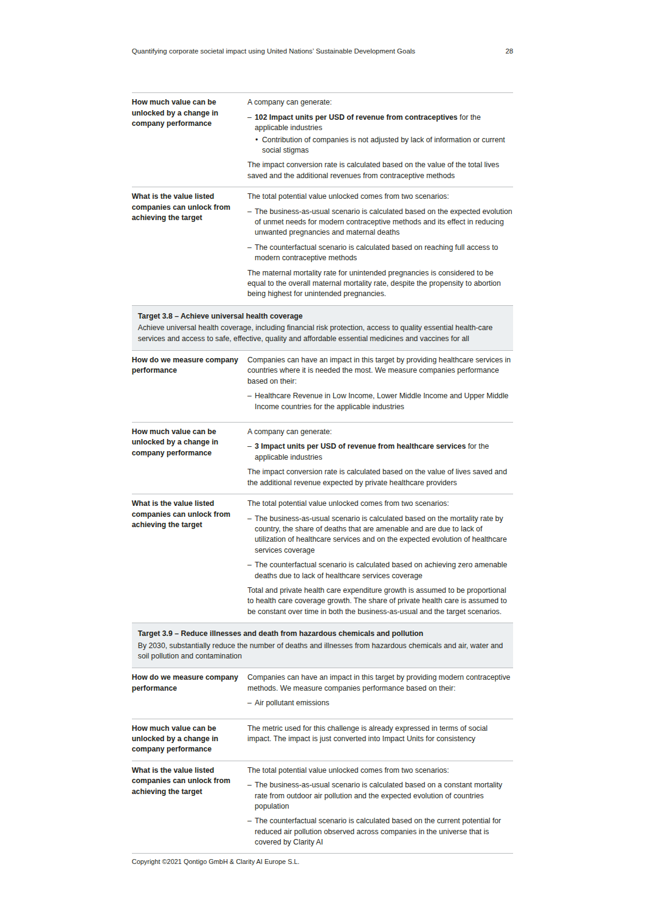Quantifying corporate societal impact using United Nations’ Sustainable Development Goals
28
| How much value can be unlocked by a change in company performance | A company can generate: 102 Impact units per USD of revenue from contraceptives for the applicable industries Contribution of companies is not adjusted by lack of information or current social stigmas The impact conversion rate is calculated based on the value of the total lives saved and the additional revenues from contraceptive methods |
| What is the value listed companies can unlock from achieving the target | The total potential value unlocked comes from two scenarios: The business-as-usual scenario is calculated based on the expected evolution of unmet needs for modern contraceptive methods and its effect in reducing unwanted pregnancies and maternal deaths The counterfactual scenario is calculated based on reaching full access to modern contraceptive methods The maternal mortality rate for unintended pregnancies is considered to be equal to the overall maternal mortality rate, despite the propensity to abortion being highest for unintended pregnancies. |
| Target 3.8 – Achieve universal health coverage Achieve universal health coverage, including financial risk protection, access to quality essential health-care services and access to safe, effective, quality and affordable essential medicines and vaccines for all |
| How do we measure company performance | Companies can have an impact in this target by providing healthcare services in countries where it is needed the most. We measure companies performance based on their: Healthcare Revenue in Low Income, Lower Middle Income and Upper Middle Income countries for the applicable industries |
| How much value can be unlocked by a change in company performance | A company can generate: 3 Impact units per USD of revenue from healthcare services for the applicable industries The impact conversion rate is calculated based on the value of lives saved and the additional revenue expected by private healthcare providers |
| What is the value listed companies can unlock from achieving the target | The total potential value unlocked comes from two scenarios: The business-as-usual scenario is calculated based on the mortality rate by country, the share of deaths that are amenable and are due to lack of utilization of healthcare services and on the expected evolution of healthcare services coverage The counterfactual scenario is calculated based on achieving zero amenable deaths due to lack of healthcare services coverage Total and private health care expenditure growth is assumed to be proportional to health care coverage growth. The share of private health care is assumed to be constant over time in both the business-as-usual and the target scenarios. |
| Target 3.9 – Reduce illnesses and death from hazardous chemicals and pollution By 2030, substantially reduce the number of deaths and illnesses from hazardous chemicals and air, water and soil pollution and contamination |
| How do we measure company performance | Companies can have an impact in this target by providing modern contraceptive methods. We measure companies performance based on their: Air pollutant emissions |
| How much value can be unlocked by a change in company performance | The metric used for this challenge is already expressed in terms of social impact. The impact is just converted into Impact Units for consistency |
| What is the value listed companies can unlock from achieving the target | The total potential value unlocked comes from two scenarios: The business-as-usual scenario is calculated based on a constant mortality rate from outdoor air pollution and the expected evolution of countries population The counterfactual scenario is calculated based on the current potential for reduced air pollution observed across companies in the universe that is covered by Clarity AI |
Copyright ©2021 Qontigo GmbH & Clarity AI Europe S.L.